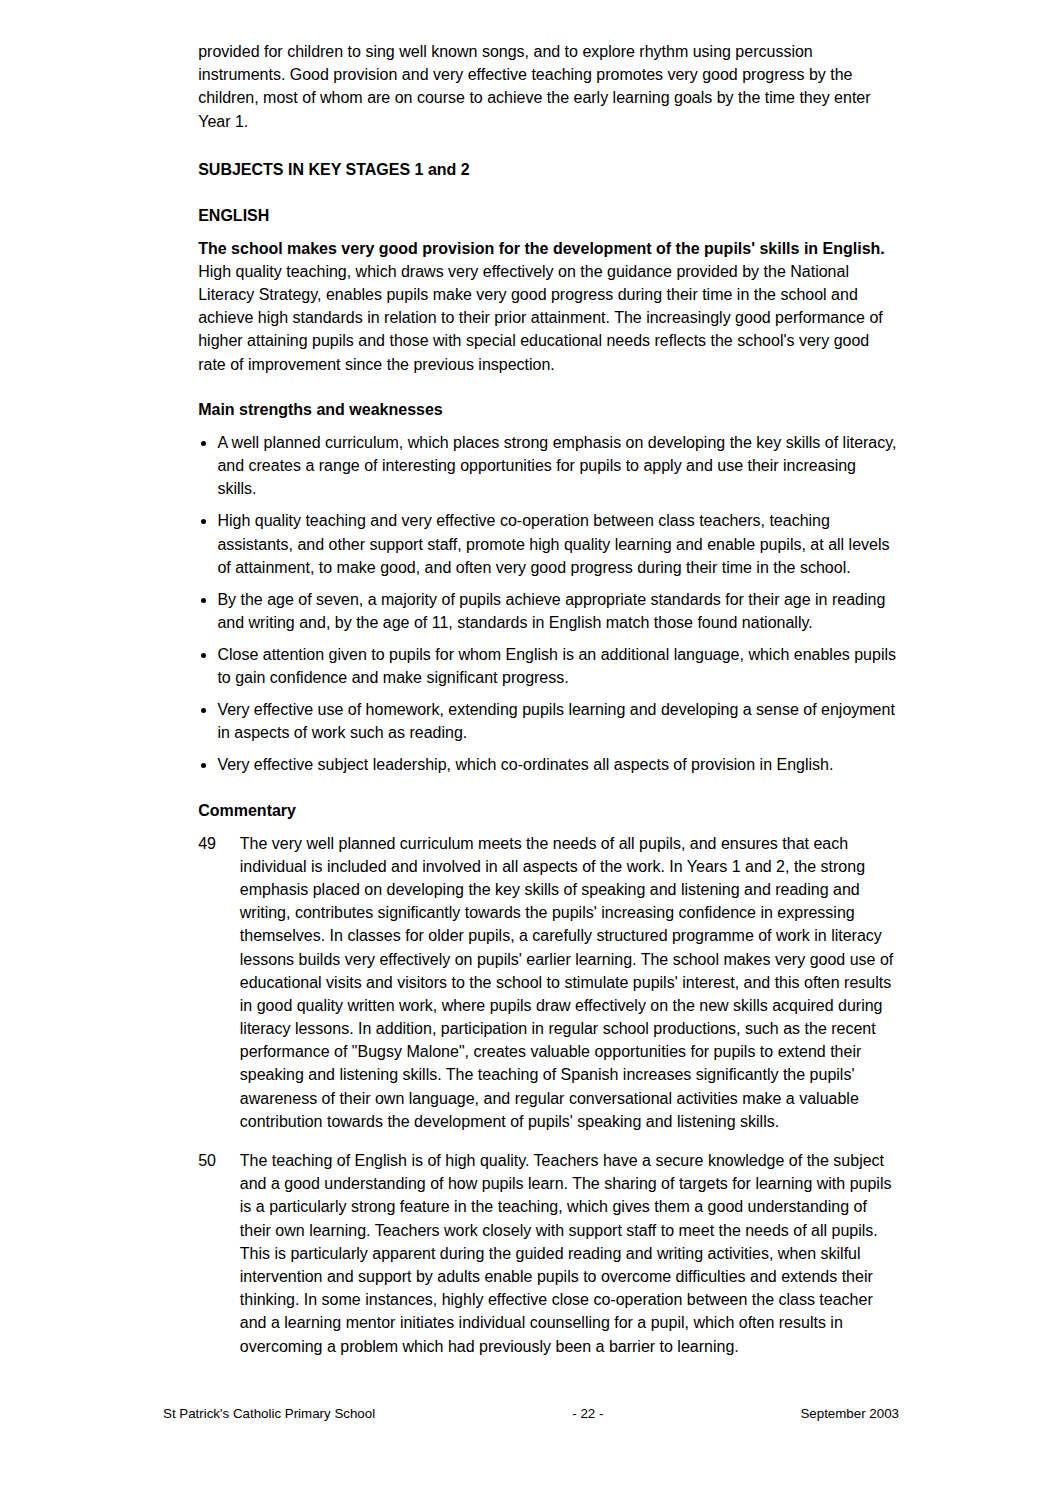provided for children to sing well known songs, and to explore rhythm using percussion instruments. Good provision and very effective teaching promotes very good progress by the children, most of whom are on course to achieve the early learning goals by the time they enter Year 1.
SUBJECTS IN KEY STAGES 1 and 2
ENGLISH
The school makes very good provision for the development of the pupils' skills in English. High quality teaching, which draws very effectively on the guidance provided by the National Literacy Strategy, enables pupils make very good progress during their time in the school and achieve high standards in relation to their prior attainment. The increasingly good performance of higher attaining pupils and those with special educational needs reflects the school's very good rate of improvement since the previous inspection.
Main strengths and weaknesses
A well planned curriculum, which places strong emphasis on developing the key skills of literacy, and creates a range of interesting opportunities for pupils to apply and use their increasing skills.
High quality teaching and very effective co-operation between class teachers, teaching assistants, and other support staff, promote high quality learning and enable pupils, at all levels of attainment, to make good, and often very good progress during their time in the school.
By the age of seven, a majority of pupils achieve appropriate standards for their age in reading and writing and, by the age of 11, standards in English match those found nationally.
Close attention given to pupils for whom English is an additional language, which enables pupils to gain confidence and make significant progress.
Very effective use of homework, extending pupils learning and developing a sense of enjoyment in aspects of work such as reading.
Very effective subject leadership, which co-ordinates all aspects of provision in English.
Commentary
49
The very well planned curriculum meets the needs of all pupils, and ensures that each individual is included and involved in all aspects of the work. In Years 1 and 2, the strong emphasis placed on developing the key skills of speaking and listening and reading and writing, contributes significantly towards the pupils' increasing confidence in expressing themselves. In classes for older pupils, a carefully structured programme of work in literacy lessons builds very effectively on pupils' earlier learning. The school makes very good use of educational visits and visitors to the school to stimulate pupils' interest, and this often results in good quality written work, where pupils draw effectively on the new skills acquired during literacy lessons. In addition, participation in regular school productions, such as the recent performance of "Bugsy Malone", creates valuable opportunities for pupils to extend their speaking and listening skills. The teaching of Spanish increases significantly the pupils' awareness of their own language, and regular conversational activities make a valuable contribution towards the development of pupils' speaking and listening skills.
50
The teaching of English is of high quality. Teachers have a secure knowledge of the subject and a good understanding of how pupils learn. The sharing of targets for learning with pupils is a particularly strong feature in the teaching, which gives them a good understanding of their own learning. Teachers work closely with support staff to meet the needs of all pupils. This is particularly apparent during the guided reading and writing activities, when skilful intervention and support by adults enable pupils to overcome difficulties and extends their thinking. In some instances, highly effective close co-operation between the class teacher and a learning mentor initiates individual counselling for a pupil, which often results in overcoming a problem which had previously been a barrier to learning.
St Patrick's Catholic Primary School - 22 - September 2003